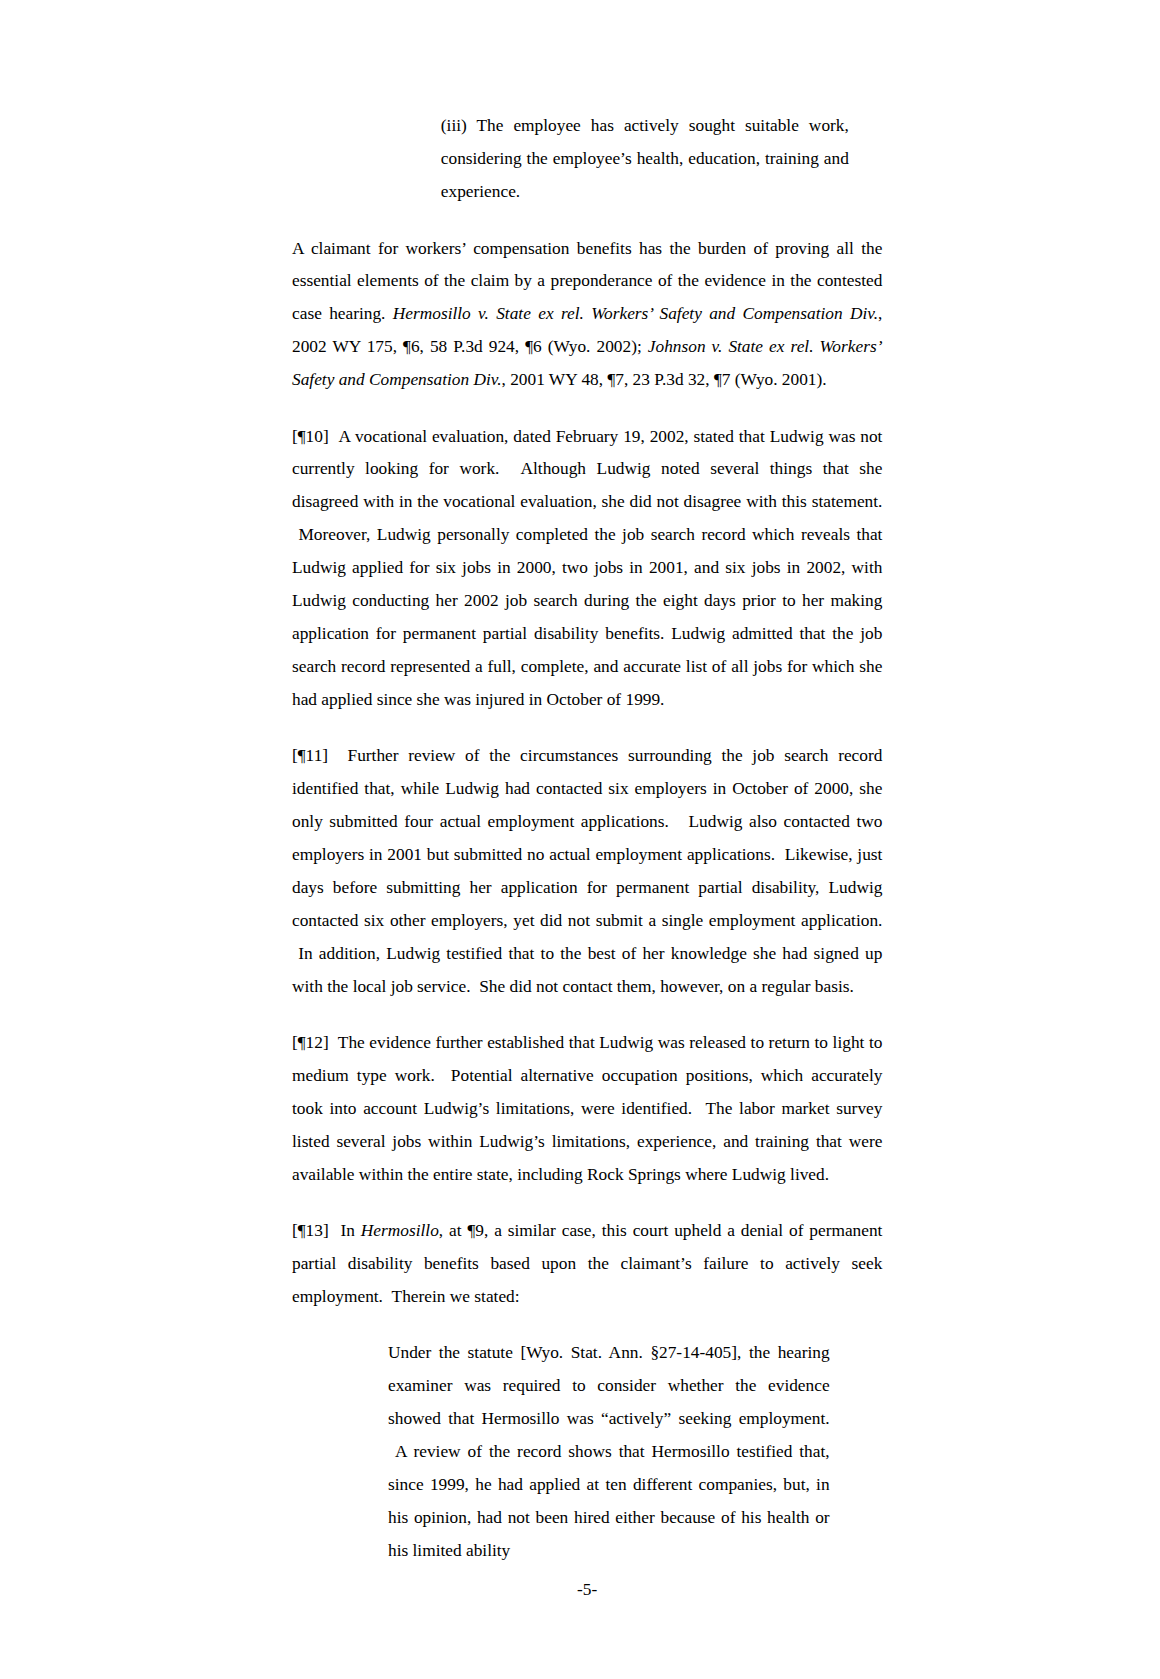(iii) The employee has actively sought suitable work, considering the employee’s health, education, training and experience.
A claimant for workers’ compensation benefits has the burden of proving all the essential elements of the claim by a preponderance of the evidence in the contested case hearing. Hermosillo v. State ex rel. Workers’ Safety and Compensation Div., 2002 WY 175, ¶6, 58 P.3d 924, ¶6 (Wyo. 2002); Johnson v. State ex rel. Workers’ Safety and Compensation Div., 2001 WY 48, ¶7, 23 P.3d 32, ¶7 (Wyo. 2001).
[¶10] A vocational evaluation, dated February 19, 2002, stated that Ludwig was not currently looking for work. Although Ludwig noted several things that she disagreed with in the vocational evaluation, she did not disagree with this statement. Moreover, Ludwig personally completed the job search record which reveals that Ludwig applied for six jobs in 2000, two jobs in 2001, and six jobs in 2002, with Ludwig conducting her 2002 job search during the eight days prior to her making application for permanent partial disability benefits. Ludwig admitted that the job search record represented a full, complete, and accurate list of all jobs for which she had applied since she was injured in October of 1999.
[¶11] Further review of the circumstances surrounding the job search record identified that, while Ludwig had contacted six employers in October of 2000, she only submitted four actual employment applications. Ludwig also contacted two employers in 2001 but submitted no actual employment applications. Likewise, just days before submitting her application for permanent partial disability, Ludwig contacted six other employers, yet did not submit a single employment application. In addition, Ludwig testified that to the best of her knowledge she had signed up with the local job service. She did not contact them, however, on a regular basis.
[¶12] The evidence further established that Ludwig was released to return to light to medium type work. Potential alternative occupation positions, which accurately took into account Ludwig’s limitations, were identified. The labor market survey listed several jobs within Ludwig’s limitations, experience, and training that were available within the entire state, including Rock Springs where Ludwig lived.
[¶13] In Hermosillo, at ¶9, a similar case, this court upheld a denial of permanent partial disability benefits based upon the claimant’s failure to actively seek employment. Therein we stated:
Under the statute [Wyo. Stat. Ann. §27-14-405], the hearing examiner was required to consider whether the evidence showed that Hermosillo was “actively” seeking employment. A review of the record shows that Hermosillo testified that, since 1999, he had applied at ten different companies, but, in his opinion, had not been hired either because of his health or his limited ability
-5-